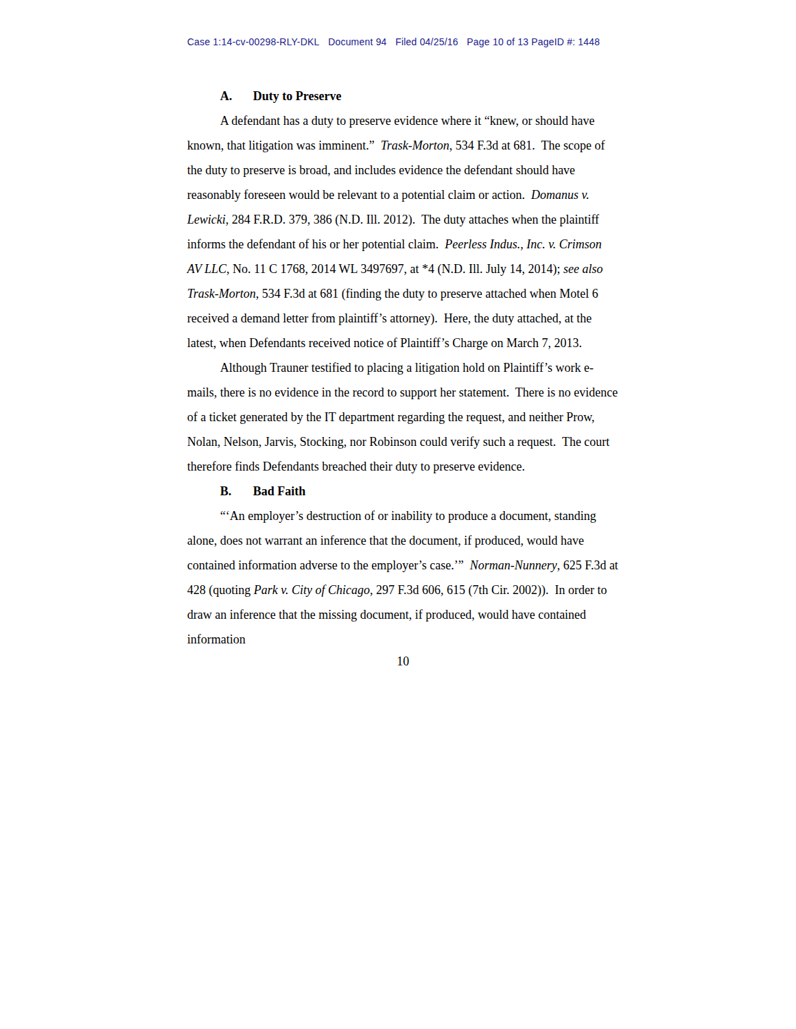Case 1:14-cv-00298-RLY-DKL Document 94 Filed 04/25/16 Page 10 of 13 PageID #: 1448
A. Duty to Preserve
A defendant has a duty to preserve evidence where it “knew, or should have known, that litigation was imminent.” Trask-Morton, 534 F.3d at 681. The scope of the duty to preserve is broad, and includes evidence the defendant should have reasonably foreseen would be relevant to a potential claim or action. Domanus v. Lewicki, 284 F.R.D. 379, 386 (N.D. Ill. 2012). The duty attaches when the plaintiff informs the defendant of his or her potential claim. Peerless Indus., Inc. v. Crimson AV LLC, No. 11 C 1768, 2014 WL 3497697, at *4 (N.D. Ill. July 14, 2014); see also Trask-Morton, 534 F.3d at 681 (finding the duty to preserve attached when Motel 6 received a demand letter from plaintiff’s attorney). Here, the duty attached, at the latest, when Defendants received notice of Plaintiff’s Charge on March 7, 2013.
Although Trauner testified to placing a litigation hold on Plaintiff’s work e-mails, there is no evidence in the record to support her statement. There is no evidence of a ticket generated by the IT department regarding the request, and neither Prow, Nolan, Nelson, Jarvis, Stocking, nor Robinson could verify such a request. The court therefore finds Defendants breached their duty to preserve evidence.
B. Bad Faith
“‘An employer’s destruction of or inability to produce a document, standing alone, does not warrant an inference that the document, if produced, would have contained information adverse to the employer’s case.’” Norman-Nunnery, 625 F.3d at 428 (quoting Park v. City of Chicago, 297 F.3d 606, 615 (7th Cir. 2002)). In order to draw an inference that the missing document, if produced, would have contained information
10